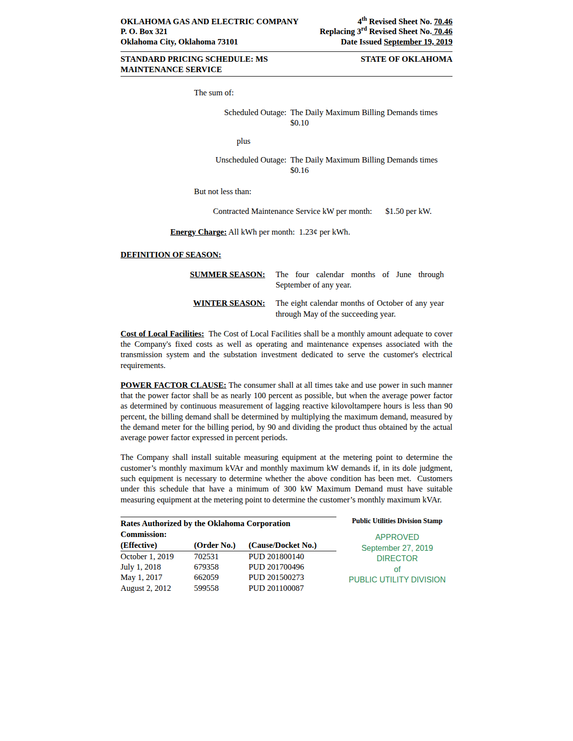OKLAHOMA GAS AND ELECTRIC COMPANY
P. O. Box 321
Oklahoma City, Oklahoma 73101
4th Revised Sheet No. 70.46
Replacing 3rd Revised Sheet No. 70.46
Date Issued September 19, 2019
STANDARD PRICING SCHEDULE: MS
STATE OF OKLAHOMA
MAINTENANCE SERVICE
The sum of:
Scheduled Outage:
The Daily Maximum Billing Demands times $0.10
plus
Unscheduled Outage:
The Daily Maximum Billing Demands times $0.16
But not less than:
Contracted Maintenance Service kW per month:
$1.50 per kW.
Energy Charge: All kWh per month: 1.23¢ per kWh.
DEFINITION OF SEASON:
SUMMER SEASON:
The four calendar months of June through September of any year.
WINTER SEASON:
The eight calendar months of October of any year through May of the succeeding year.
Cost of Local Facilities: The Cost of Local Facilities shall be a monthly amount adequate to cover the Company's fixed costs as well as operating and maintenance expenses associated with the transmission system and the substation investment dedicated to serve the customer's electrical requirements.
POWER FACTOR CLAUSE: The consumer shall at all times take and use power in such manner that the power factor shall be as nearly 100 percent as possible, but when the average power factor as determined by continuous measurement of lagging reactive kilovoltampere hours is less than 90 percent, the billing demand shall be determined by multiplying the maximum demand, measured by the demand meter for the billing period, by 90 and dividing the product thus obtained by the actual average power factor expressed in percent periods.
The Company shall install suitable measuring equipment at the metering point to determine the customer’s monthly maximum kVAr and monthly maximum kW demands if, in its dole judgment, such equipment is necessary to determine whether the above condition has been met. Customers under this schedule that have a minimum of 300 kW Maximum Demand must have suitable measuring equipment at the metering point to determine the customer’s monthly maximum kVAr.
Rates Authorized by the Oklahoma Corporation Commission:
| (Effective) | (Order No.) | (Cause/Docket No.) |
| --- | --- | --- |
| October 1, 2019 | 702531 | PUD 201800140 |
| July 1, 2018 | 679358 | PUD 201700496 |
| May 1, 2017 | 662059 | PUD 201500273 |
| August 2, 2012 | 599558 | PUD 201100087 |
Public Utilities Division Stamp
APPROVED
September 27, 2019
DIRECTOR
of
PUBLIC UTILITY DIVISION